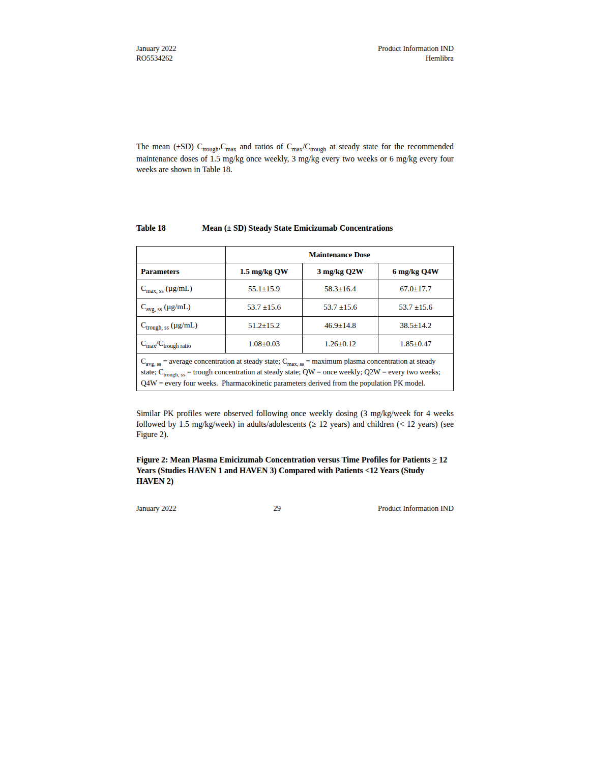January 2022 RO5534262
Product Information IND Hemlibra
The mean (±SD) Ctrough,Cmax and ratios of Cmax/Ctrough at steady state for the recommended maintenance doses of 1.5 mg/kg once weekly, 3 mg/kg every two weeks or 6 mg/kg every four weeks are shown in Table 18.
Table 18 Mean (± SD) Steady State Emicizumab Concentrations
| | Maintenance Dose |
| --- | --- |
| Parameters | 1.5 mg/kg QW | 3 mg/kg Q2W | 6 mg/kg Q4W |
| C max, ss (µg/mL) | 55.1±15.9 | 58.3±16.4 | 67.0±17.7 |
| C avg, ss (µg/mL) | 53.7 ±15.6 | 53.7 ±15.6 | 53.7 ±15.6 |
| C trough, ss (µg/mL) | 51.2±15.2 | 46.9±14.8 | 38.5±14.2 |
| C max /C trough ratio | 1.08±0.03 | 1.26±0.12 | 1.85±0.47 |
| C avg, ss = average concentration at steady state; C max, ss = maximum plasma concentration at steady state; C trough, ss = trough concentration at steady state; QW = once weekly; Q2W = every two weeks; Q4W = every four weeks. Pharmacokinetic parameters derived from the population PK model. |
Similar PK profiles were observed following once weekly dosing (3 mg/kg/week for 4 weeks followed by 1.5 mg/kg/week) in adults/adolescents (≥ 12 years) and children (< 12 years) (see Figure 2).
Figure 2: Mean Plasma Emicizumab Concentration versus Time Profiles for Patients > 12 Years (Studies HAVEN 1 and HAVEN 3) Compared with Patients <12 Years (Study HAVEN 2)
January 2022
29
Product Information IND